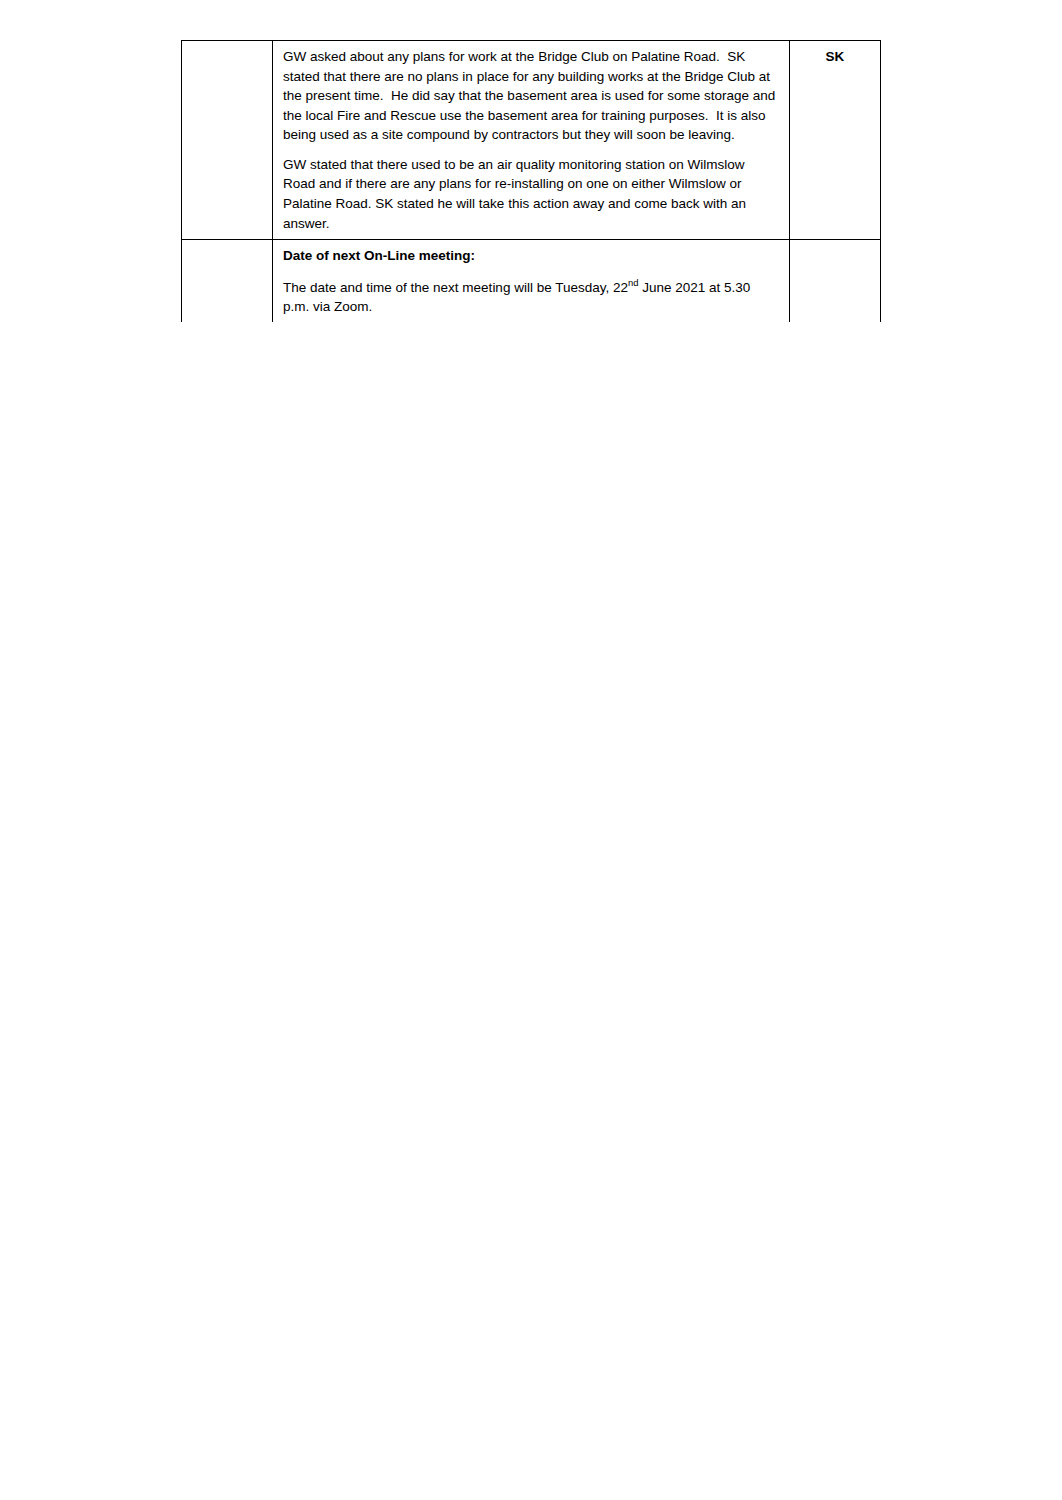| | GW asked about any plans for work at the Bridge Club on Palatine Road. SK stated that there are no plans in place for any building works at the Bridge Club at the present time. He did say that the basement area is used for some storage and the local Fire and Rescue use the basement area for training purposes. It is also being used as a site compound by contractors but they will soon be leaving. GW stated that there used to be an air quality monitoring station on Wilmslow Road and if there are any plans for re-installing on one on either Wilmslow or Palatine Road. SK stated he will take this action away and come back with an answer. | SK |
| | Date of next On-Line meeting: The date and time of the next meeting will be Tuesday, 22 nd June 2021 at 5.30 p.m. via Zoom. | |